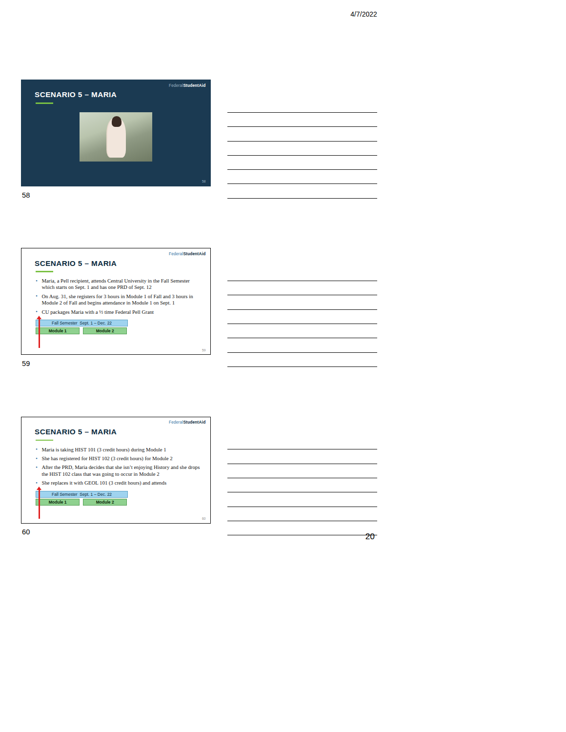4/7/2022
Federal StudentAid
SCENARIO 5 – MARIA
58
58
Federal StudentAid
SCENARIO 5 – MARIA
Maria, a Pell recipient, attends Central University in the Fall Semester which starts on Sept. 1 and has one PRD of Sept. 12
On Aug. 31, she registers for 3 hours in Module 1 of Fall and 3 hours in Module 2 of Fall and begins attendance in Module 1 on Sept. 1
CU packages Maria with a ½ time Federal Pell Grant
Fall Semester Sept. 1 – Dec. 22
Module 1
Module 2
59
59
Federal StudentAid
SCENARIO 5 – MARIA
Maria is taking HIST 101 (3 credit hours) during Module 1
She has registered for HIST 102 (3 credit hours) for Module 2
After the PRD, Maria decides that she isn’t enjoying History and she drops the HIST 102 class that was going to occur in Module 2
She replaces it with GEOL 101 (3 credit hours) and attends
Fall Semester Sept. 1 – Dec. 22
Module 1
Module 2
60
60
20